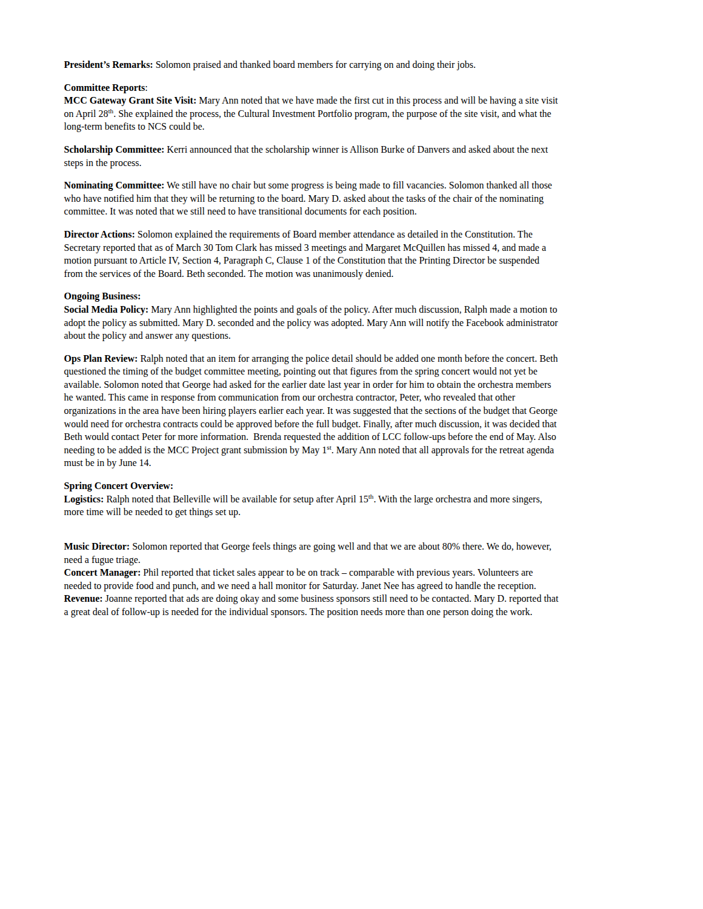President’s Remarks: Solomon praised and thanked board members for carrying on and doing their jobs.
Committee Reports:
MCC Gateway Grant Site Visit: Mary Ann noted that we have made the first cut in this process and will be having a site visit on April 28th. She explained the process, the Cultural Investment Portfolio program, the purpose of the site visit, and what the long-term benefits to NCS could be.
Scholarship Committee: Kerri announced that the scholarship winner is Allison Burke of Danvers and asked about the next steps in the process.
Nominating Committee: We still have no chair but some progress is being made to fill vacancies. Solomon thanked all those who have notified him that they will be returning to the board. Mary D. asked about the tasks of the chair of the nominating committee. It was noted that we still need to have transitional documents for each position.
Director Actions: Solomon explained the requirements of Board member attendance as detailed in the Constitution. The Secretary reported that as of March 30 Tom Clark has missed 3 meetings and Margaret McQuillen has missed 4, and made a motion pursuant to Article IV, Section 4, Paragraph C, Clause 1 of the Constitution that the Printing Director be suspended from the services of the Board. Beth seconded. The motion was unanimously denied.
Ongoing Business:
Social Media Policy: Mary Ann highlighted the points and goals of the policy. After much discussion, Ralph made a motion to adopt the policy as submitted. Mary D. seconded and the policy was adopted. Mary Ann will notify the Facebook administrator about the policy and answer any questions.
Ops Plan Review: Ralph noted that an item for arranging the police detail should be added one month before the concert. Beth questioned the timing of the budget committee meeting, pointing out that figures from the spring concert would not yet be available. Solomon noted that George had asked for the earlier date last year in order for him to obtain the orchestra members he wanted. This came in response from communication from our orchestra contractor, Peter, who revealed that other organizations in the area have been hiring players earlier each year. It was suggested that the sections of the budget that George would need for orchestra contracts could be approved before the full budget. Finally, after much discussion, it was decided that Beth would contact Peter for more information. Brenda requested the addition of LCC follow-ups before the end of May. Also needing to be added is the MCC Project grant submission by May 1st. Mary Ann noted that all approvals for the retreat agenda must be in by June 14.
Spring Concert Overview:
Logistics: Ralph noted that Belleville will be available for setup after April 15th. With the large orchestra and more singers, more time will be needed to get things set up.
Music Director: Solomon reported that George feels things are going well and that we are about 80% there. We do, however, need a fugue triage.
Concert Manager: Phil reported that ticket sales appear to be on track – comparable with previous years. Volunteers are needed to provide food and punch, and we need a hall monitor for Saturday. Janet Nee has agreed to handle the reception.
Revenue: Joanne reported that ads are doing okay and some business sponsors still need to be contacted. Mary D. reported that a great deal of follow-up is needed for the individual sponsors. The position needs more than one person doing the work.